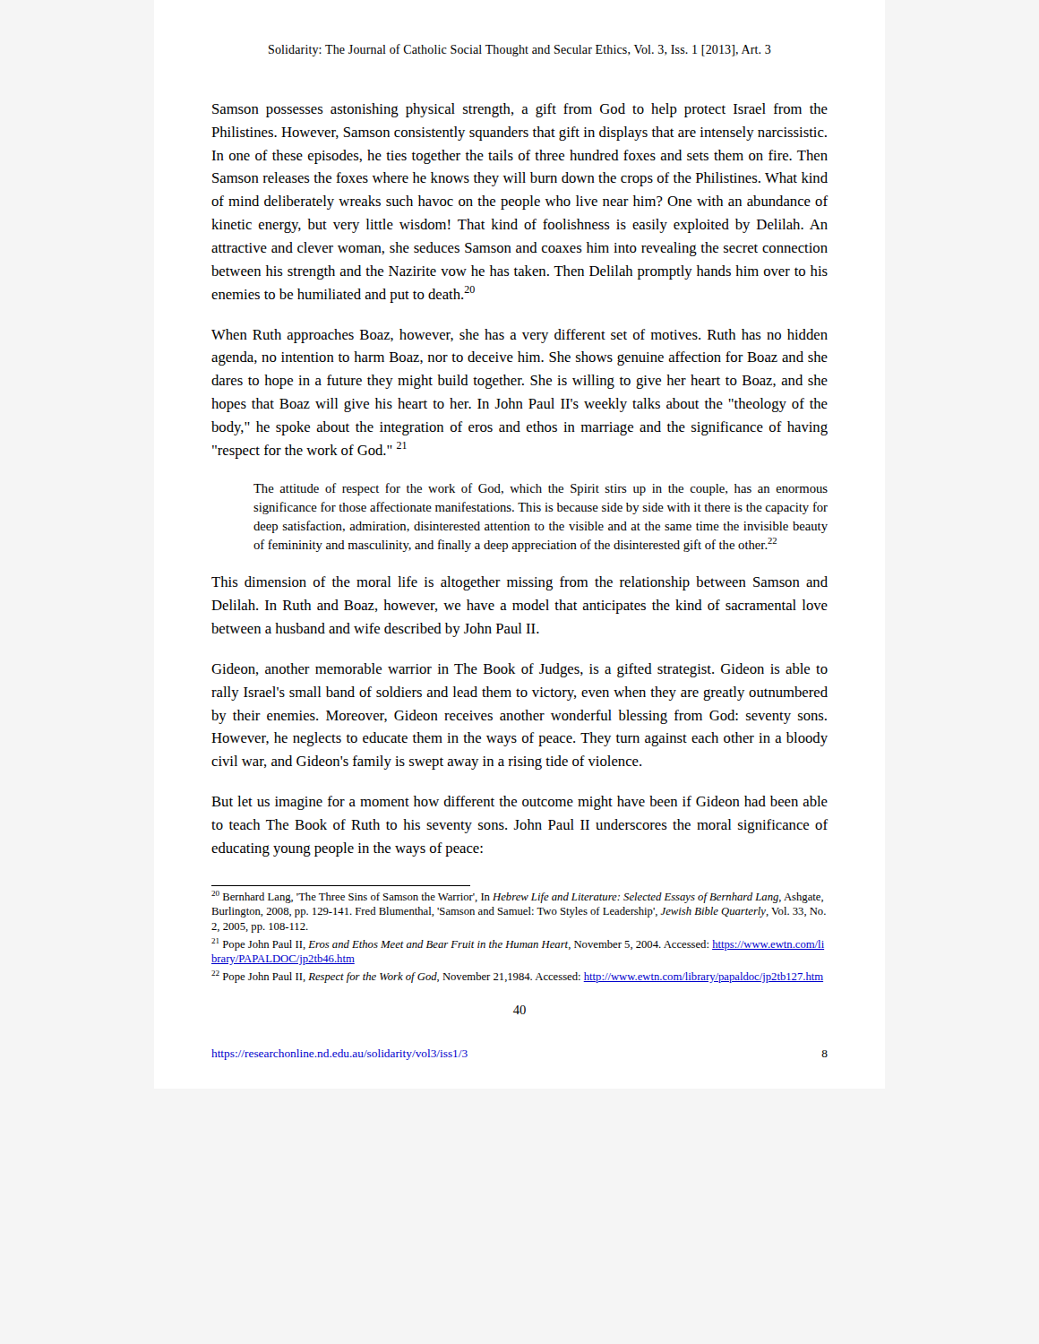Solidarity: The Journal of Catholic Social Thought and Secular Ethics, Vol. 3, Iss. 1 [2013], Art. 3
Samson possesses astonishing physical strength, a gift from God to help protect Israel from the Philistines. However, Samson consistently squanders that gift in displays that are intensely narcissistic. In one of these episodes, he ties together the tails of three hundred foxes and sets them on fire. Then Samson releases the foxes where he knows they will burn down the crops of the Philistines. What kind of mind deliberately wreaks such havoc on the people who live near him? One with an abundance of kinetic energy, but very little wisdom! That kind of foolishness is easily exploited by Delilah. An attractive and clever woman, she seduces Samson and coaxes him into revealing the secret connection between his strength and the Nazirite vow he has taken. Then Delilah promptly hands him over to his enemies to be humiliated and put to death.20
When Ruth approaches Boaz, however, she has a very different set of motives. Ruth has no hidden agenda, no intention to harm Boaz, nor to deceive him. She shows genuine affection for Boaz and she dares to hope in a future they might build together. She is willing to give her heart to Boaz, and she hopes that Boaz will give his heart to her. In John Paul II's weekly talks about the "theology of the body," he spoke about the integration of eros and ethos in marriage and the significance of having "respect for the work of God." 21
The attitude of respect for the work of God, which the Spirit stirs up in the couple, has an enormous significance for those affectionate manifestations. This is because side by side with it there is the capacity for deep satisfaction, admiration, disinterested attention to the visible and at the same time the invisible beauty of femininity and masculinity, and finally a deep appreciation of the disinterested gift of the other.22
This dimension of the moral life is altogether missing from the relationship between Samson and Delilah. In Ruth and Boaz, however, we have a model that anticipates the kind of sacramental love between a husband and wife described by John Paul II.
Gideon, another memorable warrior in The Book of Judges, is a gifted strategist. Gideon is able to rally Israel's small band of soldiers and lead them to victory, even when they are greatly outnumbered by their enemies. Moreover, Gideon receives another wonderful blessing from God: seventy sons. However, he neglects to educate them in the ways of peace. They turn against each other in a bloody civil war, and Gideon's family is swept away in a rising tide of violence.
But let us imagine for a moment how different the outcome might have been if Gideon had been able to teach The Book of Ruth to his seventy sons. John Paul II underscores the moral significance of educating young people in the ways of peace:
20 Bernhard Lang, 'The Three Sins of Samson the Warrior', In Hebrew Life and Literature: Selected Essays of Bernhard Lang, Ashgate, Burlington, 2008, pp. 129-141. Fred Blumenthal, 'Samson and Samuel: Two Styles of Leadership', Jewish Bible Quarterly, Vol. 33, No. 2, 2005, pp. 108-112.
21 Pope John Paul II, Eros and Ethos Meet and Bear Fruit in the Human Heart, November 5, 2004. Accessed: https://www.ewtn.com/library/PAPALDOC/jp2tb46.htm
22 Pope John Paul II, Respect for the Work of God, November 21,1984. Accessed: http://www.ewtn.com/library/papaldoc/jp2tb127.htm
40
https://researchonline.nd.edu.au/solidarity/vol3/iss1/3 8